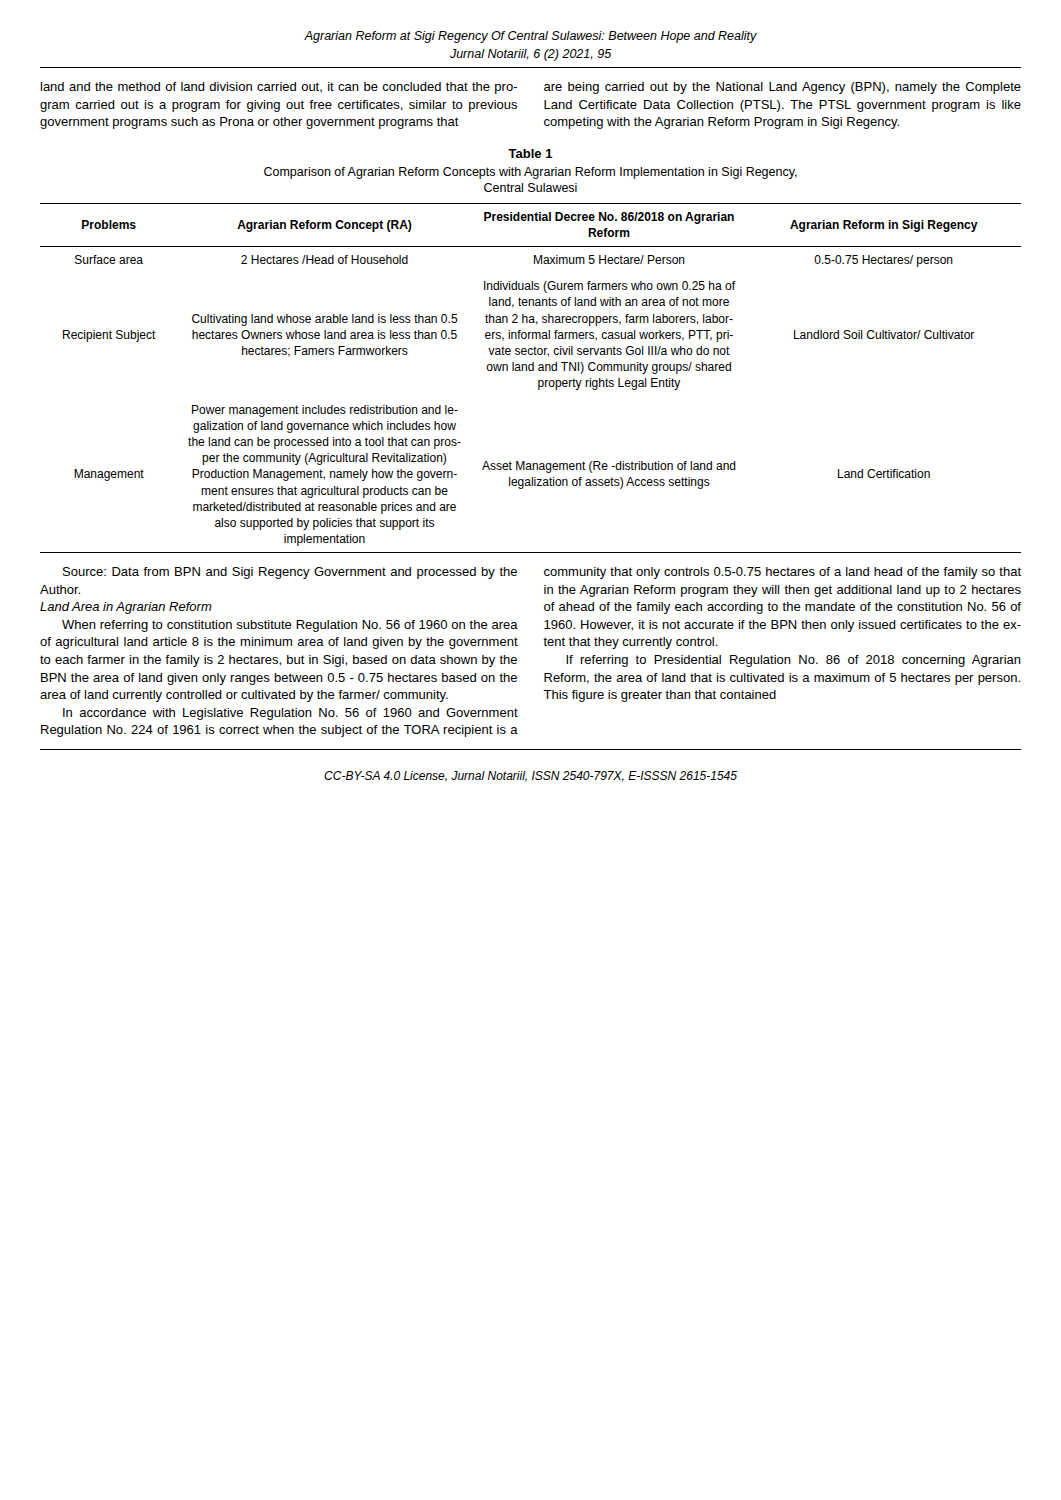Agrarian Reform at Sigi Regency Of Central Sulawesi: Between Hope and Reality
Jurnal Notariil, 6 (2) 2021, 95
land and the method of land division carried out, it can be concluded that the program carried out is a program for giving out free certificates, similar to previous government programs such as Prona or other government programs that
are being carried out by the National Land Agency (BPN), namely the Complete Land Certificate Data Collection (PTSL). The PTSL government program is like competing with the Agrarian Reform Program in Sigi Regency.
Table 1
Comparison of Agrarian Reform Concepts with Agrarian Reform Implementation in Sigi Regency,
Central Sulawesi
| Problems | Agrarian Reform Concept (RA) | Presidential Decree No. 86/2018 on Agrarian Reform | Agrarian Reform in Sigi Regency |
| --- | --- | --- | --- |
| Surface area | 2 Hectares /Head of Household | Maximum 5 Hectare/ Person | 0.5-0.75 Hectares/ person |
| Recipient Subject | Cultivating land whose arable land is less than 0.5 hectares Owners whose land area is less than 0.5 hectares; Famers Farmworkers | Individuals (Gurem farmers who own 0.25 ha of land, tenants of land with an area of not more than 2 ha, sharecroppers, farm laborers, laborers, informal farmers, casual workers, PTT, private sector, civil servants Gol III/a who do not own land and TNI) Community groups/ shared property rights Legal Entity | Landlord Soil Cultivator/ Cultivator |
| Management | Power management includes redistribution and legalization of land governance which includes how the land can be processed into a tool that can prosper the community (Agricultural Revitalization) Production Management, namely how the government ensures that agricultural products can be marketed/distributed at reasonable prices and are also supported by policies that support its implementation | Asset Management (Re -distribution of land and legalization of assets) Access settings | Land Certification |
Source: Data from BPN and Sigi Regency Government and processed by the Author.
Land Area in Agrarian Reform
When referring to constitution substitute Regulation No. 56 of 1960 on the area of agricultural land article 8 is the minimum area of land given by the government to each farmer in the family is 2 hectares, but in Sigi, based on data shown by the BPN the area of land given only ranges between 0.5 - 0.75 hectares based on the area of land currently controlled or cultivated by the farmer/ community.
In accordance with Legislative Regulation No. 56 of 1960 and Government Regulation No. 224 of 1961 is correct when the subject of the TORA recipient is a community that only controls 0.5-0.75 hectares of a land head of the family so that in the Agrarian Reform program they will then get additional land up to 2 hectares of ahead of the family each according to the mandate of the constitution No. 56 of 1960. However, it is not accurate if the BPN then only issued certificates to the extent that they currently control.
If referring to Presidential Regulation No. 86 of 2018 concerning Agrarian Reform, the area of land that is cultivated is a maximum of 5 hectares per person. This figure is greater than that contained
CC-BY-SA 4.0 License, Jurnal Notariil, ISSN 2540-797X, E-ISSSN 2615-1545